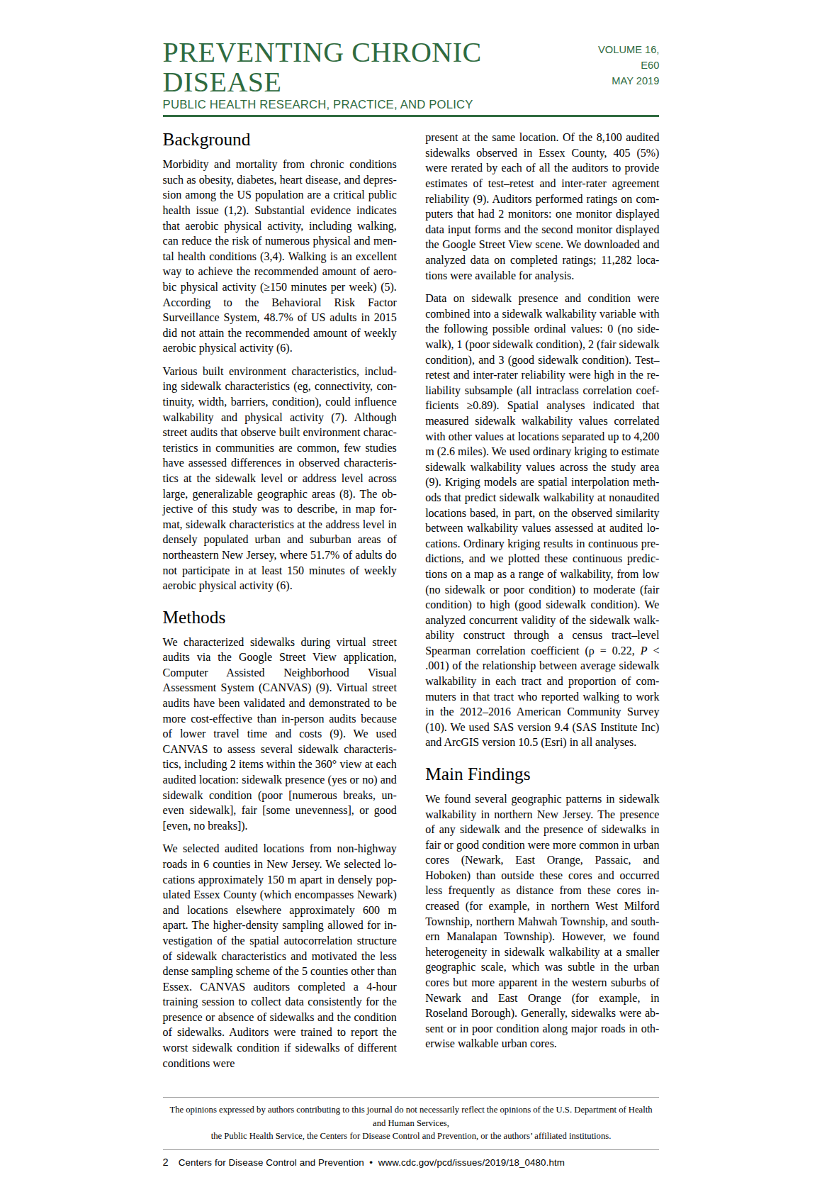PREVENTING CHRONIC DISEASE
PUBLIC HEALTH RESEARCH, PRACTICE, AND POLICY
VOLUME 16, E60
MAY 2019
Background
Morbidity and mortality from chronic conditions such as obesity, diabetes, heart disease, and depression among the US population are a critical public health issue (1,2). Substantial evidence indicates that aerobic physical activity, including walking, can reduce the risk of numerous physical and mental health conditions (3,4). Walking is an excellent way to achieve the recommended amount of aerobic physical activity (≥150 minutes per week) (5). According to the Behavioral Risk Factor Surveillance System, 48.7% of US adults in 2015 did not attain the recommended amount of weekly aerobic physical activity (6).
Various built environment characteristics, including sidewalk characteristics (eg, connectivity, continuity, width, barriers, condition), could influence walkability and physical activity (7). Although street audits that observe built environment characteristics in communities are common, few studies have assessed differences in observed characteristics at the sidewalk level or address level across large, generalizable geographic areas (8). The objective of this study was to describe, in map format, sidewalk characteristics at the address level in densely populated urban and suburban areas of northeastern New Jersey, where 51.7% of adults do not participate in at least 150 minutes of weekly aerobic physical activity (6).
Methods
We characterized sidewalks during virtual street audits via the Google Street View application, Computer Assisted Neighborhood Visual Assessment System (CANVAS) (9). Virtual street audits have been validated and demonstrated to be more cost-effective than in-person audits because of lower travel time and costs (9). We used CANVAS to assess several sidewalk characteristics, including 2 items within the 360° view at each audited location: sidewalk presence (yes or no) and sidewalk condition (poor [numerous breaks, uneven sidewalk], fair [some unevenness], or good [even, no breaks]).
We selected audited locations from non-highway roads in 6 counties in New Jersey. We selected locations approximately 150 m apart in densely populated Essex County (which encompasses Newark) and locations elsewhere approximately 600 m apart. The higher-density sampling allowed for investigation of the spatial autocorrelation structure of sidewalk characteristics and motivated the less dense sampling scheme of the 5 counties other than Essex. CANVAS auditors completed a 4-hour training session to collect data consistently for the presence or absence of sidewalks and the condition of sidewalks. Auditors were trained to report the worst sidewalk condition if sidewalks of different conditions were
present at the same location. Of the 8,100 audited sidewalks observed in Essex County, 405 (5%) were rerated by each of all the auditors to provide estimates of test–retest and inter-rater agreement reliability (9). Auditors performed ratings on computers that had 2 monitors: one monitor displayed data input forms and the second monitor displayed the Google Street View scene. We downloaded and analyzed data on completed ratings; 11,282 locations were available for analysis.
Data on sidewalk presence and condition were combined into a sidewalk walkability variable with the following possible ordinal values: 0 (no sidewalk), 1 (poor sidewalk condition), 2 (fair sidewalk condition), and 3 (good sidewalk condition). Test–retest and inter-rater reliability were high in the reliability subsample (all intraclass correlation coefficients ≥0.89). Spatial analyses indicated that measured sidewalk walkability values correlated with other values at locations separated up to 4,200 m (2.6 miles). We used ordinary kriging to estimate sidewalk walkability values across the study area (9). Kriging models are spatial interpolation methods that predict sidewalk walkability at nonaudited locations based, in part, on the observed similarity between walkability values assessed at audited locations. Ordinary kriging results in continuous predictions, and we plotted these continuous predictions on a map as a range of walkability, from low (no sidewalk or poor condition) to moderate (fair condition) to high (good sidewalk condition). We analyzed concurrent validity of the sidewalk walkability construct through a census tract–level Spearman correlation coefficient (ρ = 0.22, P < .001) of the relationship between average sidewalk walkability in each tract and proportion of commuters in that tract who reported walking to work in the 2012–2016 American Community Survey (10). We used SAS version 9.4 (SAS Institute Inc) and ArcGIS version 10.5 (Esri) in all analyses.
Main Findings
We found several geographic patterns in sidewalk walkability in northern New Jersey. The presence of any sidewalk and the presence of sidewalks in fair or good condition were more common in urban cores (Newark, East Orange, Passaic, and Hoboken) than outside these cores and occurred less frequently as distance from these cores increased (for example, in northern West Milford Township, northern Mahwah Township, and southern Manalapan Township). However, we found heterogeneity in sidewalk walkability at a smaller geographic scale, which was subtle in the urban cores but more apparent in the western suburbs of Newark and East Orange (for example, in Roseland Borough). Generally, sidewalks were absent or in poor condition along major roads in otherwise walkable urban cores.
The opinions expressed by authors contributing to this journal do not necessarily reflect the opinions of the U.S. Department of Health and Human Services,
the Public Health Service, the Centers for Disease Control and Prevention, or the authors’ affiliated institutions.
2 Centers for Disease Control and Prevention • www.cdc.gov/pcd/issues/2019/18_0480.htm